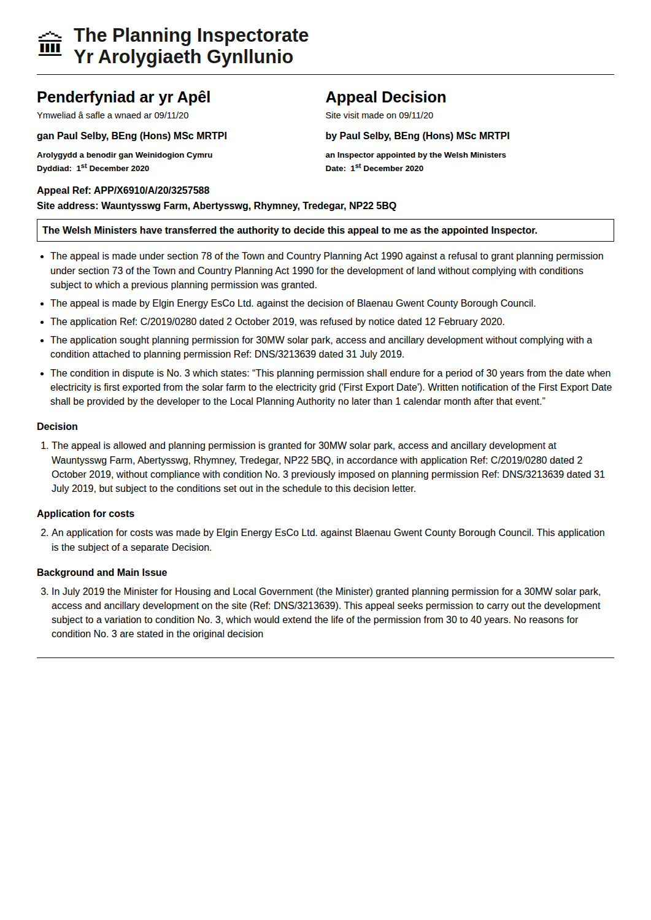🏛
The Planning Inspectorate
Yr Arolygiaeth Gynllunio
| Penderfyniad ar yr Apêl Ymweliad â safle a wnaed ar 09/11/20 gan Paul Selby, BEng (Hons) MSc MRTPI Arolygydd a benodir gan Weinidogion Cymru Dyddiad: 1 st December 2020 | Appeal Decision Site visit made on 09/11/20 by Paul Selby, BEng (Hons) MSc MRTPI an Inspector appointed by the Welsh Ministers Date: 1 st December 2020 |
Appeal Ref: APP/X6910/A/20/3257588
Site address: Wauntysswg Farm, Abertysswg, Rhymney, Tredegar, NP22 5BQ
The Welsh Ministers have transferred the authority to decide this appeal to me as the appointed Inspector.
The appeal is made under section 78 of the Town and Country Planning Act 1990 against a refusal to grant planning permission under section 73 of the Town and Country Planning Act 1990 for the development of land without complying with conditions subject to which a previous planning permission was granted.
The appeal is made by Elgin Energy EsCo Ltd. against the decision of Blaenau Gwent County Borough Council.
The application Ref: C/2019/0280 dated 2 October 2019, was refused by notice dated 12 February 2020.
The application sought planning permission for 30MW solar park, access and ancillary development without complying with a condition attached to planning permission Ref: DNS/3213639 dated 31 July 2019.
The condition in dispute is No. 3 which states: “This planning permission shall endure for a period of 30 years from the date when electricity is first exported from the solar farm to the electricity grid ('First Export Date'). Written notification of the First Export Date shall be provided by the developer to the Local Planning Authority no later than 1 calendar month after that event.”
Decision
The appeal is allowed and planning permission is granted for 30MW solar park, access and ancillary development at Wauntysswg Farm, Abertysswg, Rhymney, Tredegar, NP22 5BQ, in accordance with application Ref: C/2019/0280 dated 2 October 2019, without compliance with condition No. 3 previously imposed on planning permission Ref: DNS/3213639 dated 31 July 2019, but subject to the conditions set out in the schedule to this decision letter.
Application for costs
An application for costs was made by Elgin Energy EsCo Ltd. against Blaenau Gwent County Borough Council. This application is the subject of a separate Decision.
Background and Main Issue
In July 2019 the Minister for Housing and Local Government (the Minister) granted planning permission for a 30MW solar park, access and ancillary development on the site (Ref: DNS/3213639). This appeal seeks permission to carry out the development subject to a variation to condition No. 3, which would extend the life of the permission from 30 to 40 years. No reasons for condition No. 3 are stated in the original decision